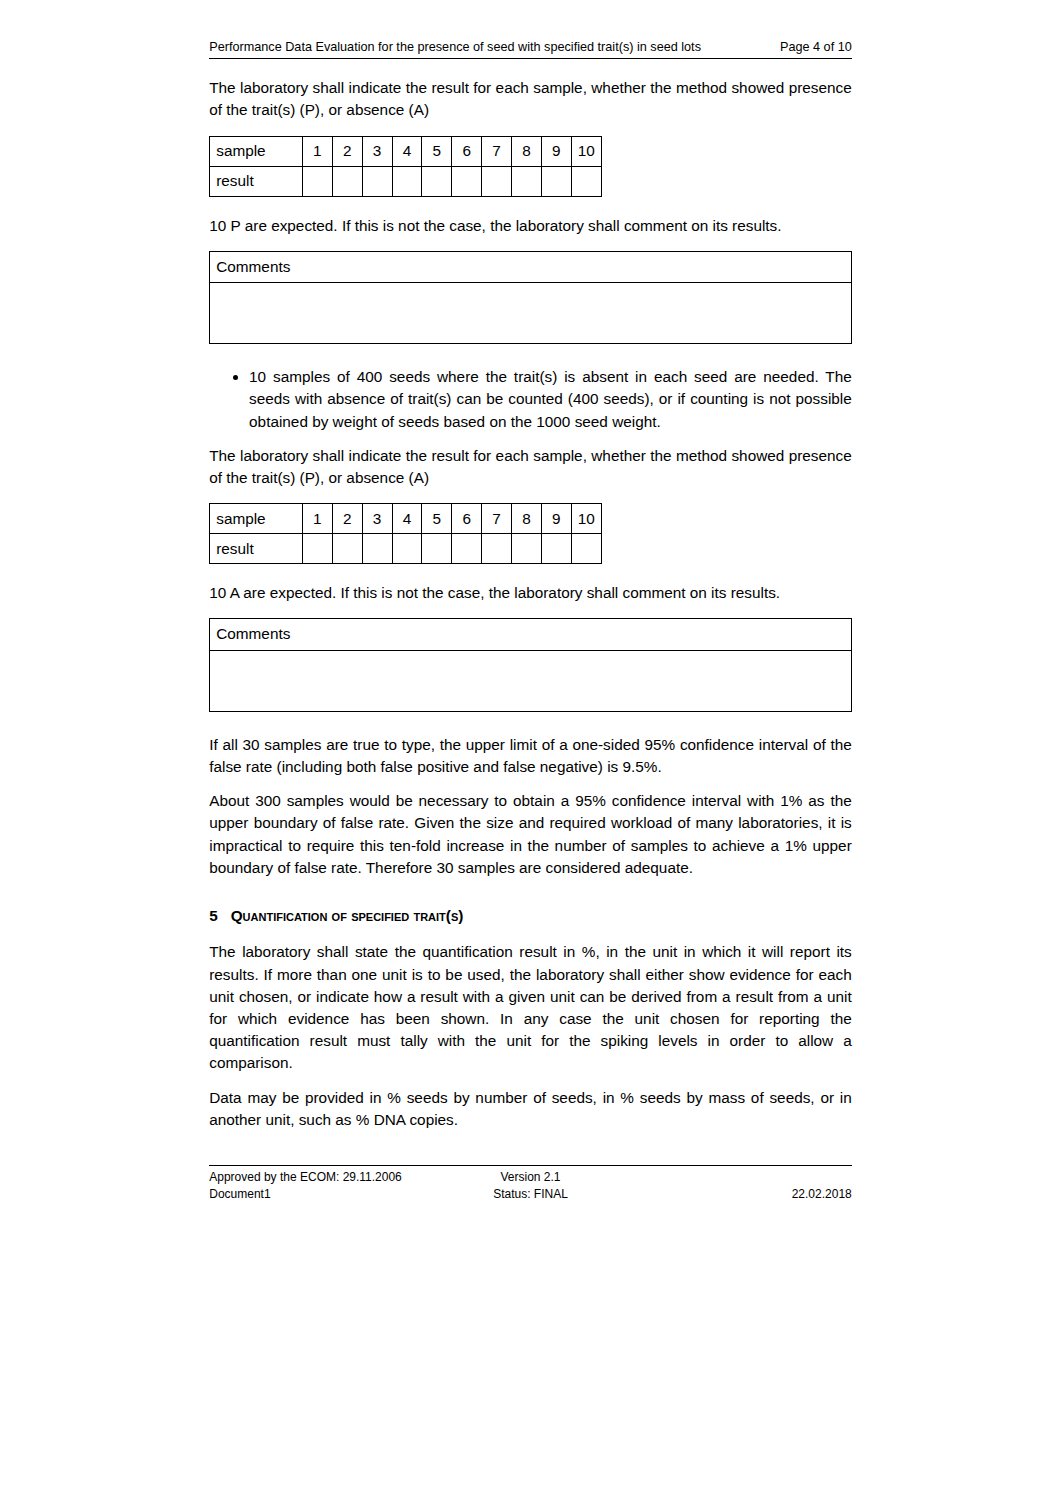Performance Data Evaluation for the presence of seed with specified trait(s) in seed lots
Page 4 of 10
The laboratory shall indicate the result for each sample, whether the method showed presence of the trait(s) (P), or absence (A)
| sample | 1 | 2 | 3 | 4 | 5 | 6 | 7 | 8 | 9 | 10 |
| result | | | | | | | | | | |
10 P are expected. If this is not the case, the laboratory shall comment on its results.
| Comments |
10 samples of 400 seeds where the trait(s) is absent in each seed are needed. The seeds with absence of trait(s) can be counted (400 seeds), or if counting is not possible obtained by weight of seeds based on the 1000 seed weight.
The laboratory shall indicate the result for each sample, whether the method showed presence of the trait(s) (P), or absence (A)
| sample | 1 | 2 | 3 | 4 | 5 | 6 | 7 | 8 | 9 | 10 |
| result | | | | | | | | | | |
10 A are expected. If this is not the case, the laboratory shall comment on its results.
| Comments |
If all 30 samples are true to type, the upper limit of a one-sided 95% confidence interval of the false rate (including both false positive and false negative) is 9.5%.
About 300 samples would be necessary to obtain a 95% confidence interval with 1% as the upper boundary of false rate. Given the size and required workload of many laboratories, it is impractical to require this ten-fold increase in the number of samples to achieve a 1% upper boundary of false rate. Therefore 30 samples are considered adequate.
5 Quantification of specified trait(s)
The laboratory shall state the quantification result in %, in the unit in which it will report its results. If more than one unit is to be used, the laboratory shall either show evidence for each unit chosen, or indicate how a result with a given unit can be derived from a result from a unit for which evidence has been shown. In any case the unit chosen for reporting the quantification result must tally with the unit for the spiking levels in order to allow a comparison.
Data may be provided in % seeds by number of seeds, in % seeds by mass of seeds, or in another unit, such as % DNA copies.
Approved by the ECOM: 29.11.2006 Document1
Version 2.1 Status: FINAL
22.02.2018